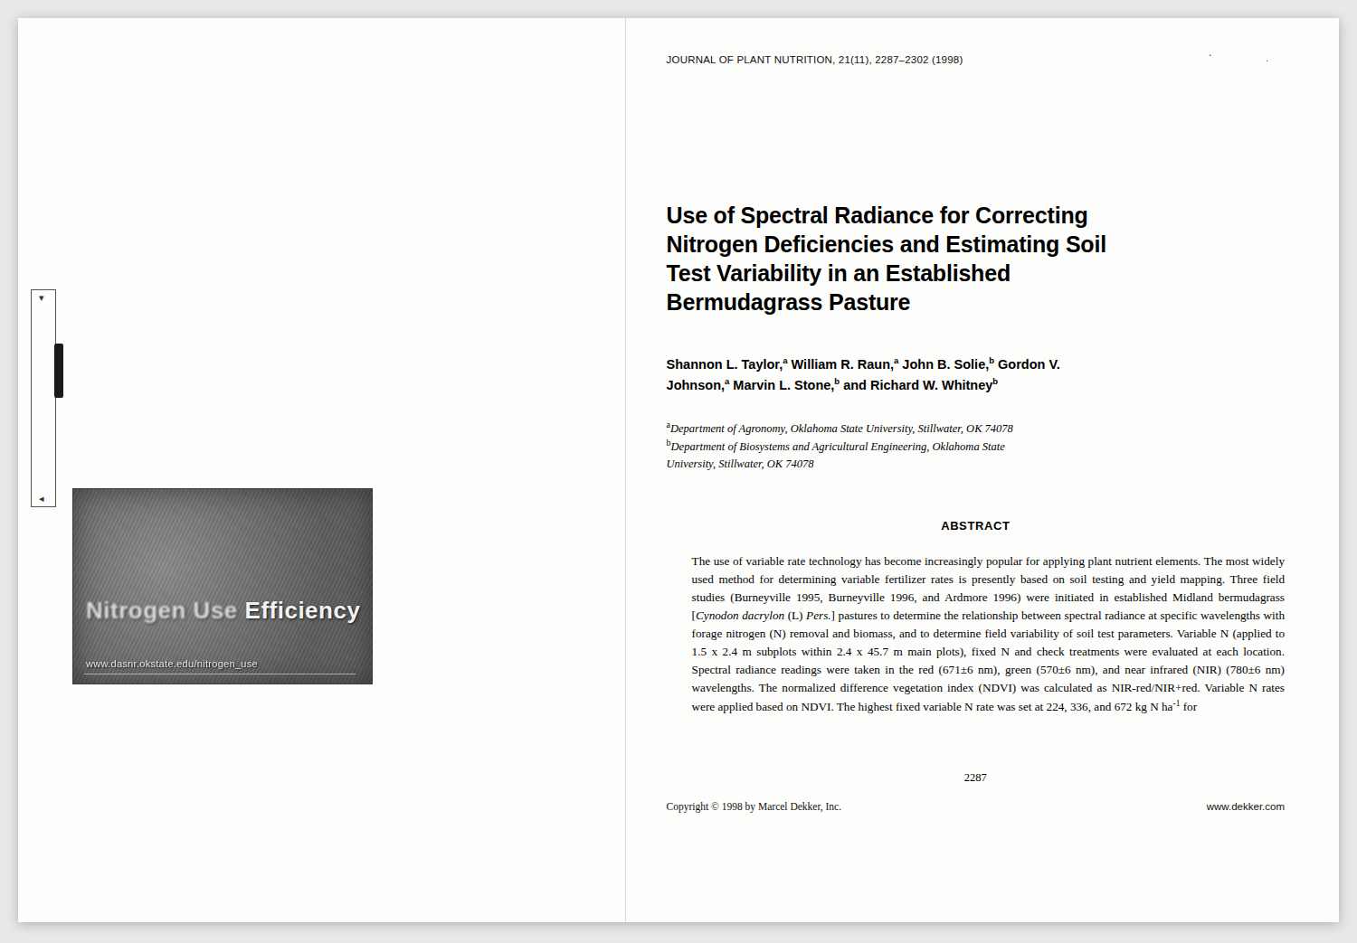▾
◂
Nitrogen Use Efficiency
www.dasnr.okstate.edu/nitrogen_use
‘ . JOURNAL OF PLANT NUTRITION, 21(11), 2287–2302 (1998)
Use of Spectral Radiance for Correcting
Nitrogen Deficiencies and Estimating Soil
Test Variability in an Established
Bermudagrass Pasture
Shannon L. Taylor,a William R. Raun,a John B. Solie,b Gordon V.
Johnson,a Marvin L. Stone,b and Richard W. Whitneyb
aDepartment of Agronomy, Oklahoma State University, Stillwater, OK 74078
bDepartment of Biosystems and Agricultural Engineering, Oklahoma State
University, Stillwater, OK 74078
ABSTRACT
The use of variable rate technology has become increasingly popular for applying plant nutrient elements. The most widely used method for determining variable fertilizer rates is presently based on soil testing and yield mapping. Three field studies (Burneyville 1995, Burneyville 1996, and Ardmore 1996) were initiated in established Midland bermudagrass [Cynodon dacrylon (L) Pers.] pastures to determine the relationship between spectral radiance at specific wavelengths with forage nitrogen (N) removal and biomass, and to determine field variability of soil test parameters. Variable N (applied to 1.5 x 2.4 m subplots within 2.4 x 45.7 m main plots), fixed N and check treatments were evaluated at each location. Spectral radiance readings were taken in the red (671±6 nm), green (570±6 nm), and near infrared (NIR) (780±6 nm) wavelengths. The normalized difference vegetation index (NDVI) was calculated as NIR-red/NIR+red. Variable N rates were applied based on NDVI. The highest fixed variable N rate was set at 224, 336, and 672 kg N ha-1 for
2287
Copyright © 1998 by Marcel Dekker, Inc. www.dekker.com